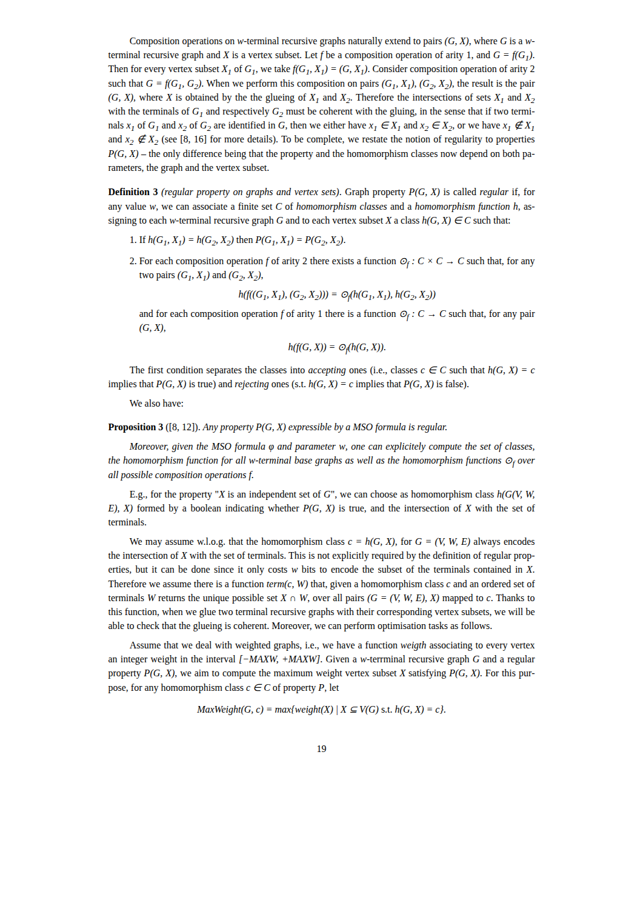Composition operations on w-terminal recursive graphs naturally extend to pairs (G, X), where G is a w-terminal recursive graph and X is a vertex subset. Let f be a composition operation of arity 1, and G = f(G1). Then for every vertex subset X1 of G1, we take f(G1, X1) = (G, X1). Consider composition operation of arity 2 such that G = f(G1, G2). When we perform this composition on pairs (G1, X1), (G2, X2), the result is the pair (G, X), where X is obtained by the the glueing of X1 and X2. Therefore the intersections of sets X1 and X2 with the terminals of G1 and respectively G2 must be coherent with the gluing, in the sense that if two terminals x1 of G1 and x2 of G2 are identified in G, then we either have x1 ∈ X1 and x2 ∈ X2, or we have x1 ∉ X1 and x2 ∉ X2 (see [8, 16] for more details). To be complete, we restate the notion of regularity to properties P(G, X) – the only difference being that the property and the homomorphism classes now depend on both parameters, the graph and the vertex subset.
Definition 3 (regular property on graphs and vertex sets). Graph property P(G, X) is called regular if, for any value w, we can associate a finite set C of homomorphism classes and a homomorphism function h, assigning to each w-terminal recursive graph G and to each vertex subset X a class h(G, X) ∈ C such that:
If h(G1, X1) = h(G2, X2) then P(G1, X1) = P(G2, X2).
For each composition operation f of arity 2 there exists a function ⊙f : C × C → C such that, for any two pairs (G1, X1) and (G2, X2),
h(f((G1, X1), (G2, X2))) = ⊙f(h(G1, X1), h(G2, X2))
and for each composition operation f of arity 1 there is a function ⊙f : C → C such that, for any pair (G, X),
h(f(G, X)) = ⊙f(h(G, X)).
The first condition separates the classes into accepting ones (i.e., classes c ∈ C such that h(G, X) = c implies that P(G, X) is true) and rejecting ones (s.t. h(G, X) = c implies that P(G, X) is false).
We also have:
Proposition 3 ([8, 12]). Any property P(G, X) expressible by a MSO formula is regular.
Moreover, given the MSO formula φ and parameter w, one can explicitely compute the set of classes, the homomorphism function for all w-terminal base graphs as well as the homomorphism functions ⊙f over all possible composition operations f.
E.g., for the property "X is an independent set of G", we can choose as homomorphism class h(G(V, W, E), X) formed by a boolean indicating whether P(G, X) is true, and the intersection of X with the set of terminals.
We may assume w.l.o.g. that the homomorphism class c = h(G, X), for G = (V, W, E) always encodes the intersection of X with the set of terminals. This is not explicitly required by the definition of regular properties, but it can be done since it only costs w bits to encode the subset of the terminals contained in X. Therefore we assume there is a function term(c, W) that, given a homomorphism class c and an ordered set of terminals W returns the unique possible set X ∩ W, over all pairs (G = (V, W, E), X) mapped to c. Thanks to this function, when we glue two terminal recursive graphs with their corresponding vertex subsets, we will be able to check that the glueing is coherent. Moreover, we can perform optimisation tasks as follows.
Assume that we deal with weighted graphs, i.e., we have a function weigth associating to every vertex an integer weight in the interval [−MAXW, +MAXW]. Given a w-terrminal recursive graph G and a regular property P(G, X), we aim to compute the maximum weight vertex subset X satisfying P(G, X). For this purpose, for any homomorphism class c ∈ C of property P, let
MaxWeight(G, c) = max{weight(X) | X ⊆ V(G) s.t. h(G, X) = c}.
19